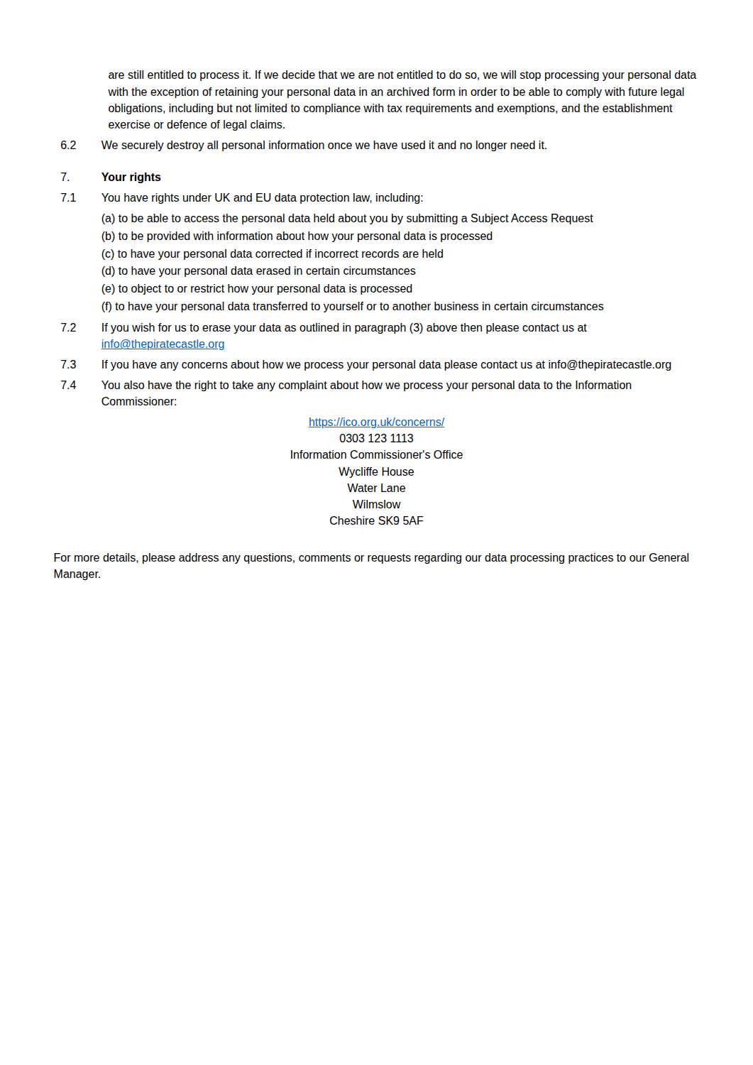are still entitled to process it. If we decide that we are not entitled to do so, we will stop processing your personal data with the exception of retaining your personal data in an archived form in order to be able to comply with future legal obligations, including but not limited to compliance with tax requirements and exemptions, and the establishment exercise or defence of legal claims.
6.2
We securely destroy all personal information once we have used it and no longer need it.
7.
Your rights
7.1
You have rights under UK and EU data protection law, including:
(a) to be able to access the personal data held about you by submitting a Subject Access Request
(b) to be provided with information about how your personal data is processed
(c) to have your personal data corrected if incorrect records are held
(d) to have your personal data erased in certain circumstances
(e) to object to or restrict how your personal data is processed
(f) to have your personal data transferred to yourself or to another business in certain circumstances
7.2
If you wish for us to erase your data as outlined in paragraph (3) above then please contact us at info@thepiratecastle.org
7.3
If you have any concerns about how we process your personal data please contact us at info@thepiratecastle.org
7.4
You also have the right to take any complaint about how we process your personal data to the Information Commissioner:
https://ico.org.uk/concerns/
0303 123 1113
Information Commissioner's Office
Wycliffe House
Water Lane
Wilmslow
Cheshire SK9 5AF
For more details, please address any questions, comments or requests regarding our data processing practices to our General Manager.